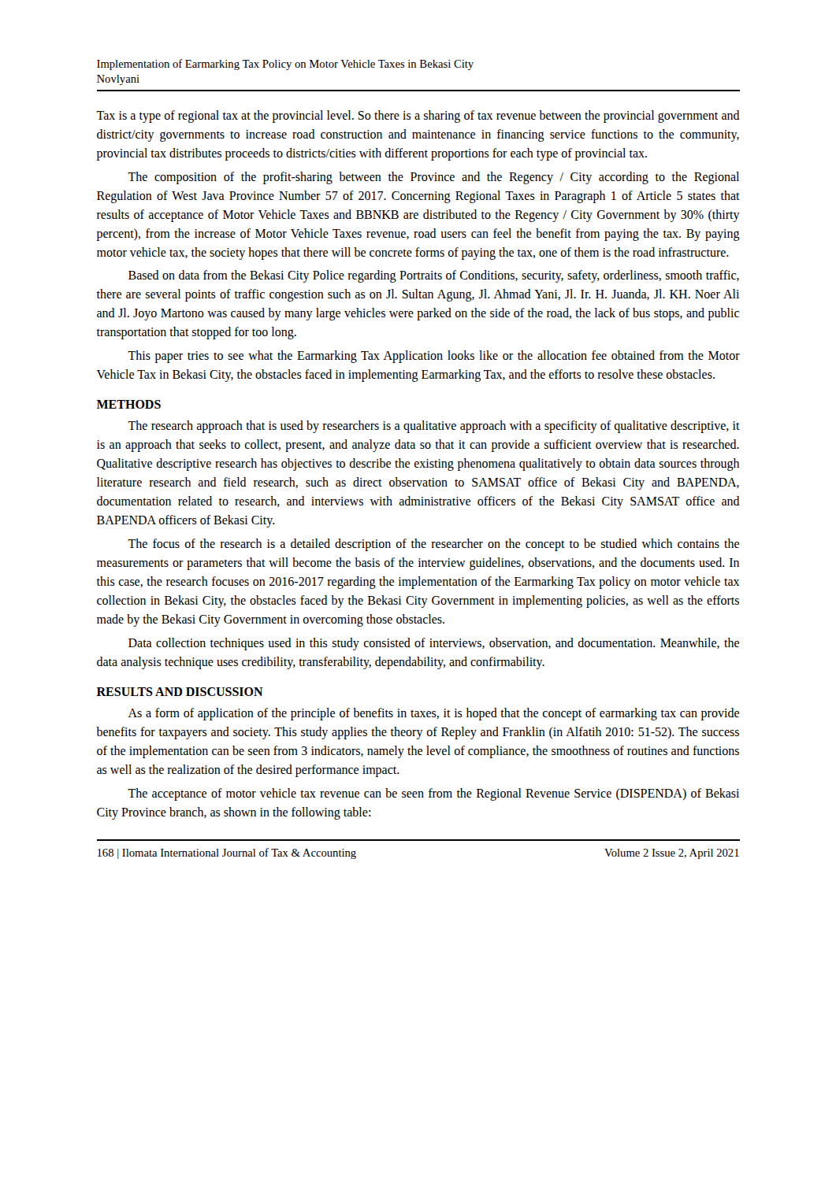Implementation of Earmarking Tax Policy on Motor Vehicle Taxes in Bekasi City Novlyani
Tax is a type of regional tax at the provincial level. So there is a sharing of tax revenue between the provincial government and district/city governments to increase road construction and maintenance in financing service functions to the community, provincial tax distributes proceeds to districts/cities with different proportions for each type of provincial tax.
The composition of the profit-sharing between the Province and the Regency / City according to the Regional Regulation of West Java Province Number 57 of 2017. Concerning Regional Taxes in Paragraph 1 of Article 5 states that results of acceptance of Motor Vehicle Taxes and BBNKB are distributed to the Regency / City Government by 30% (thirty percent), from the increase of Motor Vehicle Taxes revenue, road users can feel the benefit from paying the tax. By paying motor vehicle tax, the society hopes that there will be concrete forms of paying the tax, one of them is the road infrastructure.
Based on data from the Bekasi City Police regarding Portraits of Conditions, security, safety, orderliness, smooth traffic, there are several points of traffic congestion such as on Jl. Sultan Agung, Jl. Ahmad Yani, Jl. Ir. H. Juanda, Jl. KH. Noer Ali and Jl. Joyo Martono was caused by many large vehicles were parked on the side of the road, the lack of bus stops, and public transportation that stopped for too long.
This paper tries to see what the Earmarking Tax Application looks like or the allocation fee obtained from the Motor Vehicle Tax in Bekasi City, the obstacles faced in implementing Earmarking Tax, and the efforts to resolve these obstacles.
Methods
The research approach that is used by researchers is a qualitative approach with a specificity of qualitative descriptive, it is an approach that seeks to collect, present, and analyze data so that it can provide a sufficient overview that is researched. Qualitative descriptive research has objectives to describe the existing phenomena qualitatively to obtain data sources through literature research and field research, such as direct observation to SAMSAT office of Bekasi City and BAPENDA, documentation related to research, and interviews with administrative officers of the Bekasi City SAMSAT office and BAPENDA officers of Bekasi City.
The focus of the research is a detailed description of the researcher on the concept to be studied which contains the measurements or parameters that will become the basis of the interview guidelines, observations, and the documents used. In this case, the research focuses on 2016-2017 regarding the implementation of the Earmarking Tax policy on motor vehicle tax collection in Bekasi City, the obstacles faced by the Bekasi City Government in implementing policies, as well as the efforts made by the Bekasi City Government in overcoming those obstacles.
Data collection techniques used in this study consisted of interviews, observation, and documentation. Meanwhile, the data analysis technique uses credibility, transferability, dependability, and confirmability.
Results and Discussion
As a form of application of the principle of benefits in taxes, it is hoped that the concept of earmarking tax can provide benefits for taxpayers and society. This study applies the theory of Repley and Franklin (in Alfatih 2010: 51-52). The success of the implementation can be seen from 3 indicators, namely the level of compliance, the smoothness of routines and functions as well as the realization of the desired performance impact.
The acceptance of motor vehicle tax revenue can be seen from the Regional Revenue Service (DISPENDA) of Bekasi City Province branch, as shown in the following table:
168 | Ilomata International Journal of Tax & Accounting Volume 2 Issue 2, April 2021